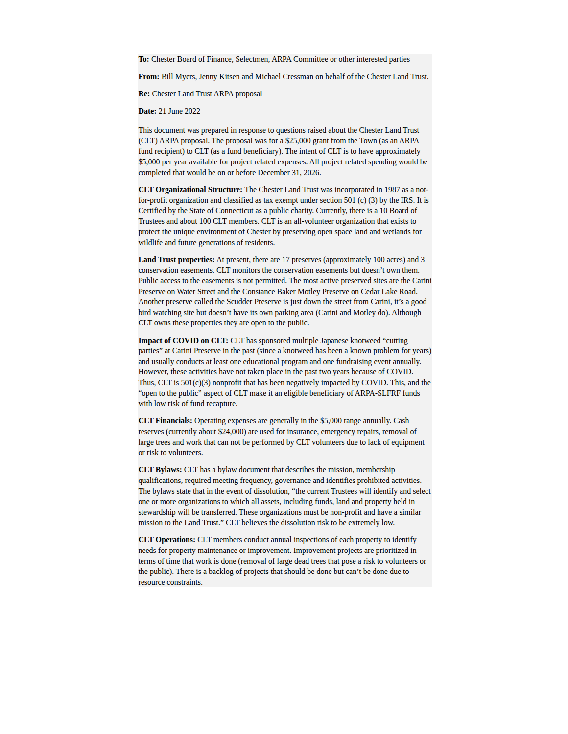To: Chester Board of Finance, Selectmen, ARPA Committee or other interested parties
From: Bill Myers, Jenny Kitsen and Michael Cressman on behalf of the Chester Land Trust.
Re: Chester Land Trust ARPA proposal
Date: 21 June 2022
This document was prepared in response to questions raised about the Chester Land Trust (CLT) ARPA proposal. The proposal was for a $25,000 grant from the Town (as an ARPA fund recipient) to CLT (as a fund beneficiary). The intent of CLT is to have approximately $5,000 per year available for project related expenses. All project related spending would be completed that would be on or before December 31, 2026.
CLT Organizational Structure: The Chester Land Trust was incorporated in 1987 as a not-for-profit organization and classified as tax exempt under section 501 (c) (3) by the IRS. It is Certified by the State of Connecticut as a public charity. Currently, there is a 10 Board of Trustees and about 100 CLT members. CLT is an all-volunteer organization that exists to protect the unique environment of Chester by preserving open space land and wetlands for wildlife and future generations of residents.
Land Trust properties: At present, there are 17 preserves (approximately 100 acres) and 3 conservation easements. CLT monitors the conservation easements but doesn’t own them. Public access to the easements is not permitted. The most active preserved sites are the Carini Preserve on Water Street and the Constance Baker Motley Preserve on Cedar Lake Road. Another preserve called the Scudder Preserve is just down the street from Carini, it’s a good bird watching site but doesn’t have its own parking area (Carini and Motley do). Although CLT owns these properties they are open to the public.
Impact of COVID on CLT: CLT has sponsored multiple Japanese knotweed “cutting parties” at Carini Preserve in the past (since a knotweed has been a known problem for years) and usually conducts at least one educational program and one fundraising event annually. However, these activities have not taken place in the past two years because of COVID. Thus, CLT is 501(c)(3) nonprofit that has been negatively impacted by COVID. This, and the “open to the public” aspect of CLT make it an eligible beneficiary of ARPA-SLFRF funds with low risk of fund recapture.
CLT Financials: Operating expenses are generally in the $5,000 range annually. Cash reserves (currently about $24,000) are used for insurance, emergency repairs, removal of large trees and work that can not be performed by CLT volunteers due to lack of equipment or risk to volunteers.
CLT Bylaws: CLT has a bylaw document that describes the mission, membership qualifications, required meeting frequency, governance and identifies prohibited activities. The bylaws state that in the event of dissolution, “the current Trustees will identify and select one or more organizations to which all assets, including funds, land and property held in stewardship will be transferred. These organizations must be non-profit and have a similar mission to the Land Trust.” CLT believes the dissolution risk to be extremely low.
CLT Operations: CLT members conduct annual inspections of each property to identify needs for property maintenance or improvement. Improvement projects are prioritized in terms of time that work is done (removal of large dead trees that pose a risk to volunteers or the public). There is a backlog of projects that should be done but can’t be done due to resource constraints.